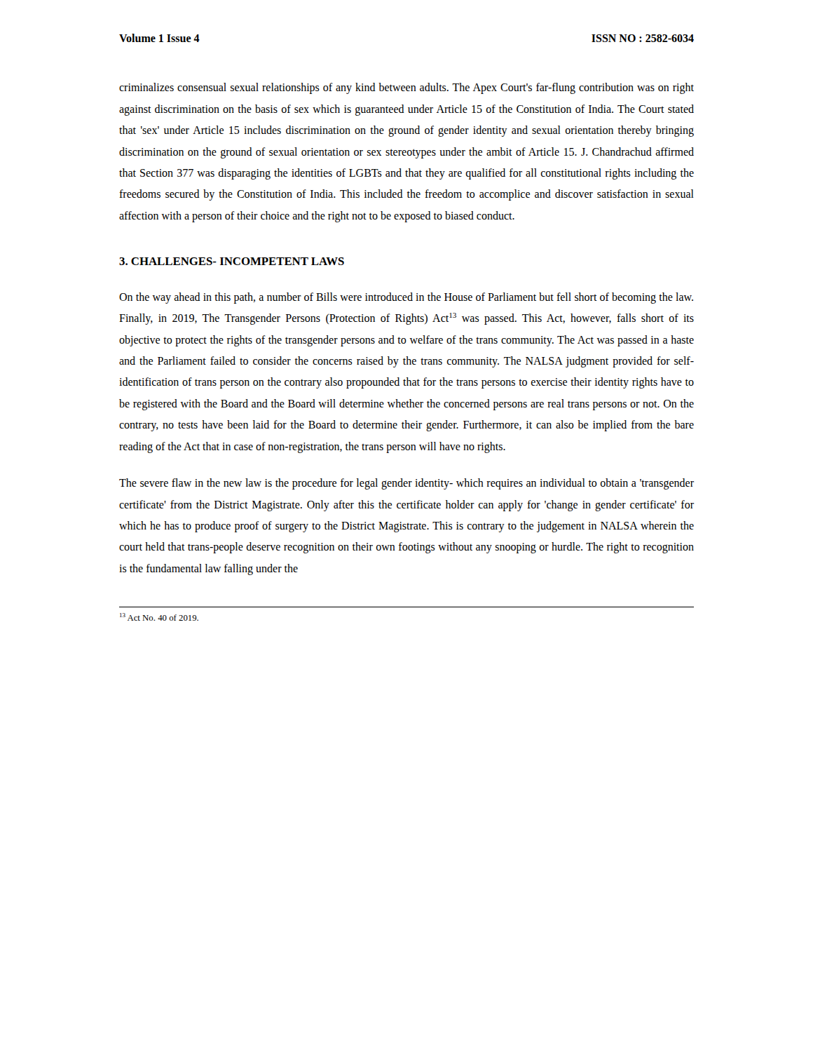Volume 1 Issue 4 ISSN NO : 2582-6034
criminalizes consensual sexual relationships of any kind between adults. The Apex Court's far-flung contribution was on right against discrimination on the basis of sex which is guaranteed under Article 15 of the Constitution of India. The Court stated that 'sex' under Article 15 includes discrimination on the ground of gender identity and sexual orientation thereby bringing discrimination on the ground of sexual orientation or sex stereotypes under the ambit of Article 15. J. Chandrachud affirmed that Section 377 was disparaging the identities of LGBTs and that they are qualified for all constitutional rights including the freedoms secured by the Constitution of India. This included the freedom to accomplice and discover satisfaction in sexual affection with a person of their choice and the right not to be exposed to biased conduct.
3. Challenges- Incompetent Laws
On the way ahead in this path, a number of Bills were introduced in the House of Parliament but fell short of becoming the law. Finally, in 2019, The Transgender Persons (Protection of Rights) Act13 was passed. This Act, however, falls short of its objective to protect the rights of the transgender persons and to welfare of the trans community. The Act was passed in a haste and the Parliament failed to consider the concerns raised by the trans community. The NALSA judgment provided for self-identification of trans person on the contrary also propounded that for the trans persons to exercise their identity rights have to be registered with the Board and the Board will determine whether the concerned persons are real trans persons or not. On the contrary, no tests have been laid for the Board to determine their gender. Furthermore, it can also be implied from the bare reading of the Act that in case of non-registration, the trans person will have no rights.
The severe flaw in the new law is the procedure for legal gender identity- which requires an individual to obtain a 'transgender certificate' from the District Magistrate. Only after this the certificate holder can apply for 'change in gender certificate' for which he has to produce proof of surgery to the District Magistrate. This is contrary to the judgement in NALSA wherein the court held that trans-people deserve recognition on their own footings without any snooping or hurdle. The right to recognition is the fundamental law falling under the
13 Act No. 40 of 2019.